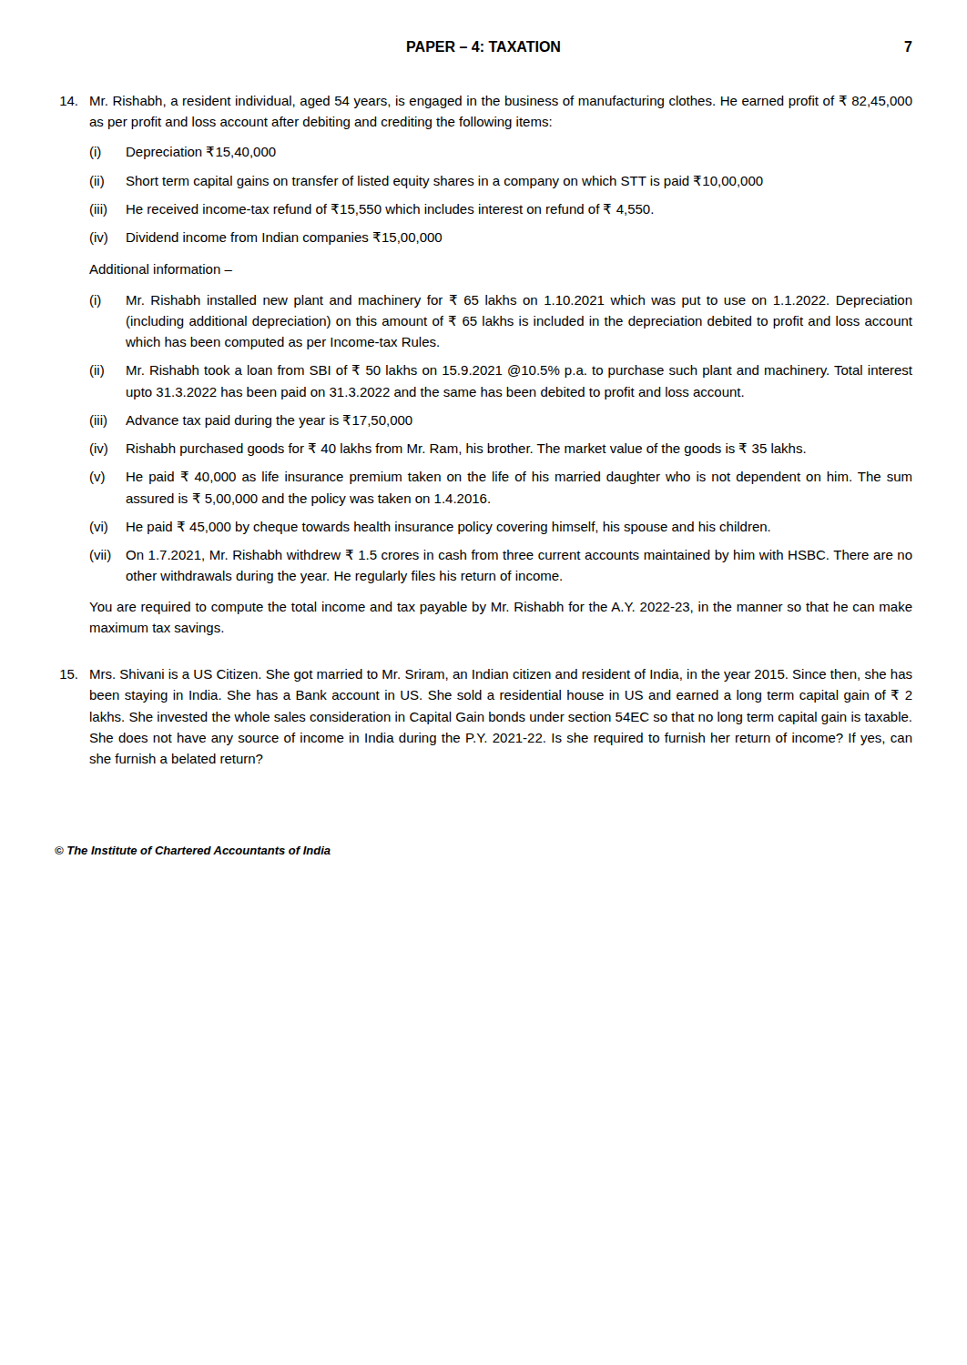PAPER – 4: TAXATION 7
14.
Mr. Rishabh, a resident individual, aged 54 years, is engaged in the business of manufacturing clothes. He earned profit of ₹ 82,45,000 as per profit and loss account after debiting and crediting the following items:
(i) Depreciation ₹15,40,000
(ii) Short term capital gains on transfer of listed equity shares in a company on which STT is paid ₹10,00,000
(iii) He received income-tax refund of ₹15,550 which includes interest on refund of ₹ 4,550.
(iv) Dividend income from Indian companies ₹15,00,000
Additional information –
(i) Mr. Rishabh installed new plant and machinery for ₹ 65 lakhs on 1.10.2021 which was put to use on 1.1.2022. Depreciation (including additional depreciation) on this amount of ₹ 65 lakhs is included in the depreciation debited to profit and loss account which has been computed as per Income-tax Rules.
(ii) Mr. Rishabh took a loan from SBI of ₹ 50 lakhs on 15.9.2021 @10.5% p.a. to purchase such plant and machinery. Total interest upto 31.3.2022 has been paid on 31.3.2022 and the same has been debited to profit and loss account.
(iii) Advance tax paid during the year is ₹17,50,000
(iv) Rishabh purchased goods for ₹ 40 lakhs from Mr. Ram, his brother. The market value of the goods is ₹ 35 lakhs.
(v) He paid ₹ 40,000 as life insurance premium taken on the life of his married daughter who is not dependent on him. The sum assured is ₹ 5,00,000 and the policy was taken on 1.4.2016.
(vi) He paid ₹ 45,000 by cheque towards health insurance policy covering himself, his spouse and his children.
(vii) On 1.7.2021, Mr. Rishabh withdrew ₹ 1.5 crores in cash from three current accounts maintained by him with HSBC. There are no other withdrawals during the year. He regularly files his return of income.
You are required to compute the total income and tax payable by Mr. Rishabh for the A.Y. 2022-23, in the manner so that he can make maximum tax savings.
15.
Mrs. Shivani is a US Citizen. She got married to Mr. Sriram, an Indian citizen and resident of India, in the year 2015. Since then, she has been staying in India. She has a Bank account in US. She sold a residential house in US and earned a long term capital gain of ₹ 2 lakhs. She invested the whole sales consideration in Capital Gain bonds under section 54EC so that no long term capital gain is taxable. She does not have any source of income in India during the P.Y. 2021-22. Is she required to furnish her return of income? If yes, can she furnish a belated return?
© The Institute of Chartered Accountants of India